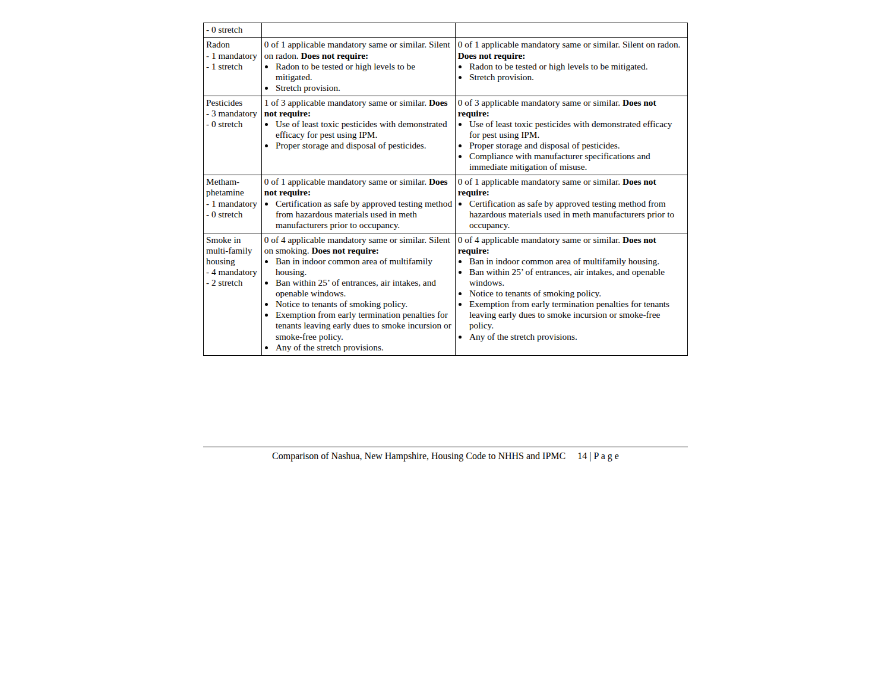| - 0 stretch | | |
| Radon - 1 mandatory - 1 stretch | 0 of 1 applicable mandatory same or similar. Silent on radon. Does not require: Radon to be tested or high levels to be mitigated. Stretch provision. | 0 of 1 applicable mandatory same or similar. Silent on radon. Does not require: Radon to be tested or high levels to be mitigated. Stretch provision. |
| Pesticides - 3 mandatory - 0 stretch | 1 of 3 applicable mandatory same or similar. Does not require: Use of least toxic pesticides with demonstrated efficacy for pest using IPM. Proper storage and disposal of pesticides. | 0 of 3 applicable mandatory same or similar. Does not require: Use of least toxic pesticides with demonstrated efficacy for pest using IPM. Proper storage and disposal of pesticides. Compliance with manufacturer specifications and immediate mitigation of misuse. |
| Metham- phetamine - 1 mandatory - 0 stretch | 0 of 1 applicable mandatory same or similar. Does not require: Certification as safe by approved testing method from hazardous materials used in meth manufacturers prior to occupancy. | 0 of 1 applicable mandatory same or similar. Does not require: Certification as safe by approved testing method from hazardous materials used in meth manufacturers prior to occupancy. |
| Smoke in multi-family housing - 4 mandatory - 2 stretch | 0 of 4 applicable mandatory same or similar. Silent on smoking. Does not require: Ban in indoor common area of multifamily housing. Ban within 25’ of entrances, air intakes, and openable windows. Notice to tenants of smoking policy. Exemption from early termination penalties for tenants leaving early dues to smoke incursion or smoke-free policy. Any of the stretch provisions. | 0 of 4 applicable mandatory same or similar. Does not require: Ban in indoor common area of multifamily housing. Ban within 25’ of entrances, air intakes, and openable windows. Notice to tenants of smoking policy. Exemption from early termination penalties for tenants leaving early dues to smoke incursion or smoke-free policy. Any of the stretch provisions. |
Comparison of Nashua, New Hampshire, Housing Code to NHHS and IPMC 14 | P a g e